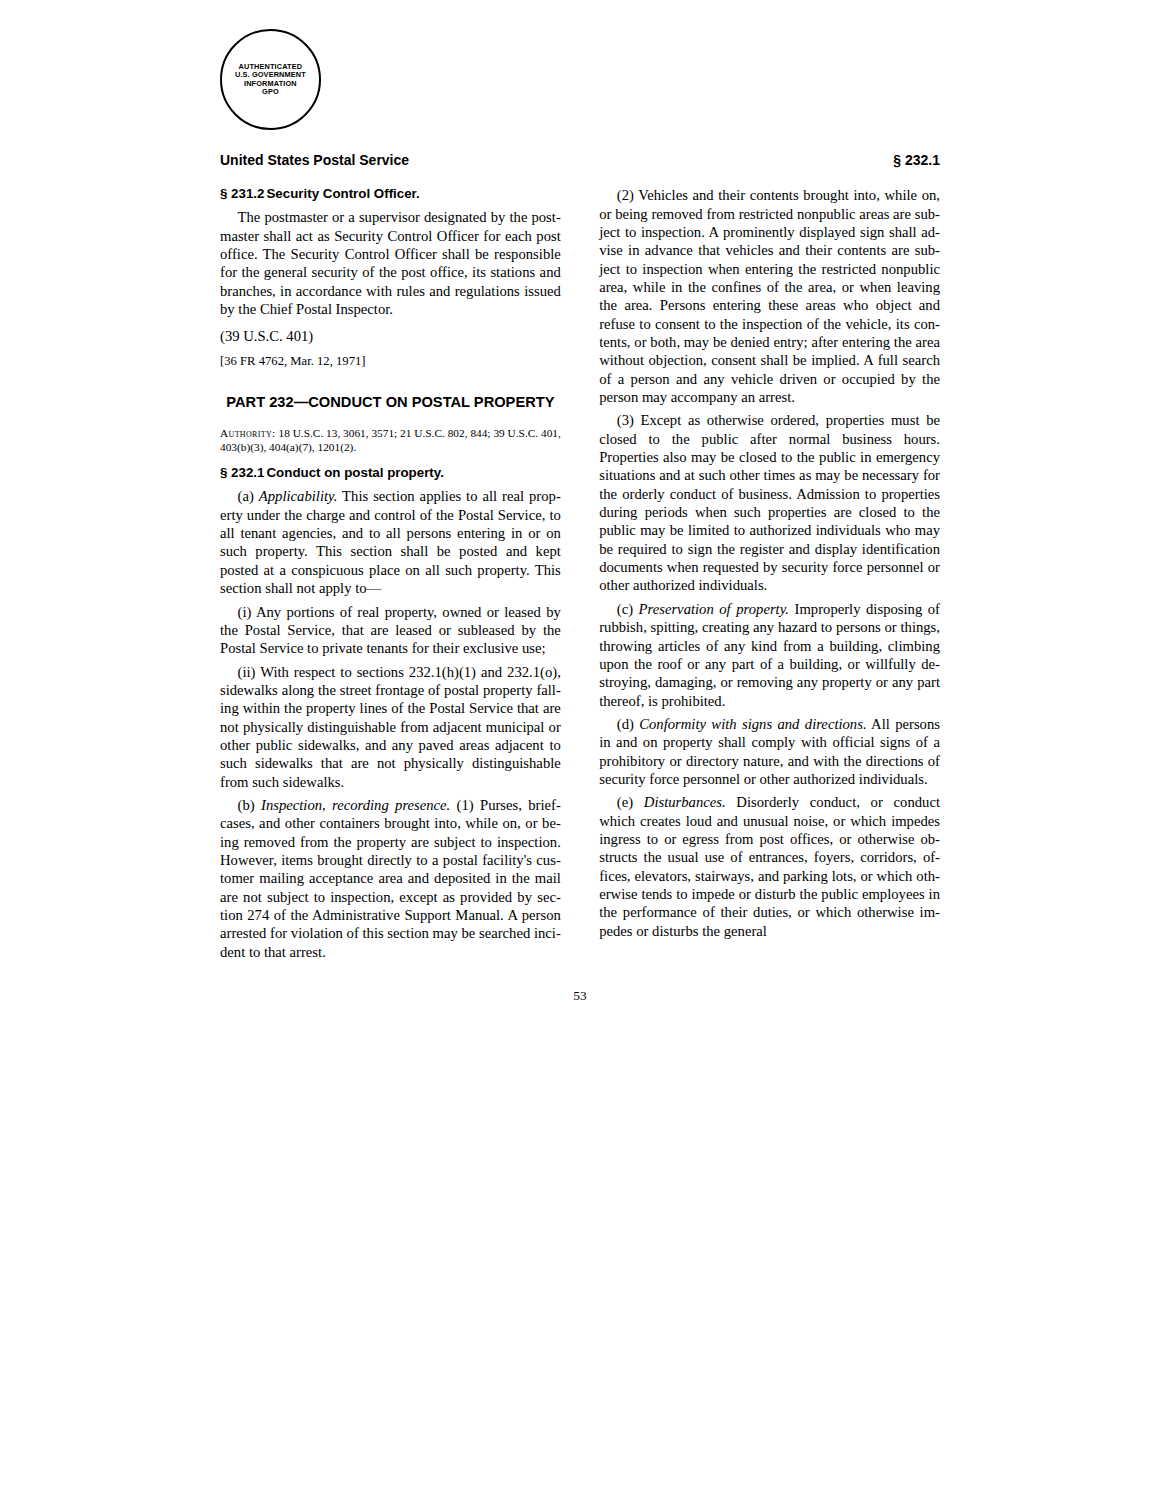AUTHENTICATED
U.S. GOVERNMENT
INFORMATION
GPO
United States Postal Service § 232.1
§ 231.2 Security Control Officer.
The postmaster or a supervisor designated by the postmaster shall act as Security Control Officer for each post office. The Security Control Officer shall be responsible for the general security of the post office, its stations and branches, in accordance with rules and regulations issued by the Chief Postal Inspector.
(39 U.S.C. 401)
[36 FR 4762, Mar. 12, 1971]
PART 232—CONDUCT ON POSTAL PROPERTY
Authority: 18 U.S.C. 13, 3061, 3571; 21 U.S.C. 802, 844; 39 U.S.C. 401, 403(b)(3), 404(a)(7), 1201(2).
§ 232.1 Conduct on postal property.
(a) Applicability. This section applies to all real property under the charge and control of the Postal Service, to all tenant agencies, and to all persons entering in or on such property. This section shall be posted and kept posted at a conspicuous place on all such property. This section shall not apply to—
(i) Any portions of real property, owned or leased by the Postal Service, that are leased or subleased by the Postal Service to private tenants for their exclusive use;
(ii) With respect to sections 232.1(h)(1) and 232.1(o), sidewalks along the street frontage of postal property falling within the property lines of the Postal Service that are not physically distinguishable from adjacent municipal or other public sidewalks, and any paved areas adjacent to such sidewalks that are not physically distinguishable from such sidewalks.
(b) Inspection, recording presence. (1) Purses, briefcases, and other containers brought into, while on, or being removed from the property are subject to inspection. However, items brought directly to a postal facility's customer mailing acceptance area and deposited in the mail are not subject to inspection, except as provided by section 274 of the Administrative Support Manual. A person arrested for violation of this section may be searched incident to that arrest.
(2) Vehicles and their contents brought into, while on, or being removed from restricted nonpublic areas are subject to inspection. A prominently displayed sign shall advise in advance that vehicles and their contents are subject to inspection when entering the restricted nonpublic area, while in the confines of the area, or when leaving the area. Persons entering these areas who object and refuse to consent to the inspection of the vehicle, its contents, or both, may be denied entry; after entering the area without objection, consent shall be implied. A full search of a person and any vehicle driven or occupied by the person may accompany an arrest.
(3) Except as otherwise ordered, properties must be closed to the public after normal business hours. Properties also may be closed to the public in emergency situations and at such other times as may be necessary for the orderly conduct of business. Admission to properties during periods when such properties are closed to the public may be limited to authorized individuals who may be required to sign the register and display identification documents when requested by security force personnel or other authorized individuals.
(c) Preservation of property. Improperly disposing of rubbish, spitting, creating any hazard to persons or things, throwing articles of any kind from a building, climbing upon the roof or any part of a building, or willfully destroying, damaging, or removing any property or any part thereof, is prohibited.
(d) Conformity with signs and directions. All persons in and on property shall comply with official signs of a prohibitory or directory nature, and with the directions of security force personnel or other authorized individuals.
(e) Disturbances. Disorderly conduct, or conduct which creates loud and unusual noise, or which impedes ingress to or egress from post offices, or otherwise obstructs the usual use of entrances, foyers, corridors, offices, elevators, stairways, and parking lots, or which otherwise tends to impede or disturb the public employees in the performance of their duties, or which otherwise impedes or disturbs the general
53